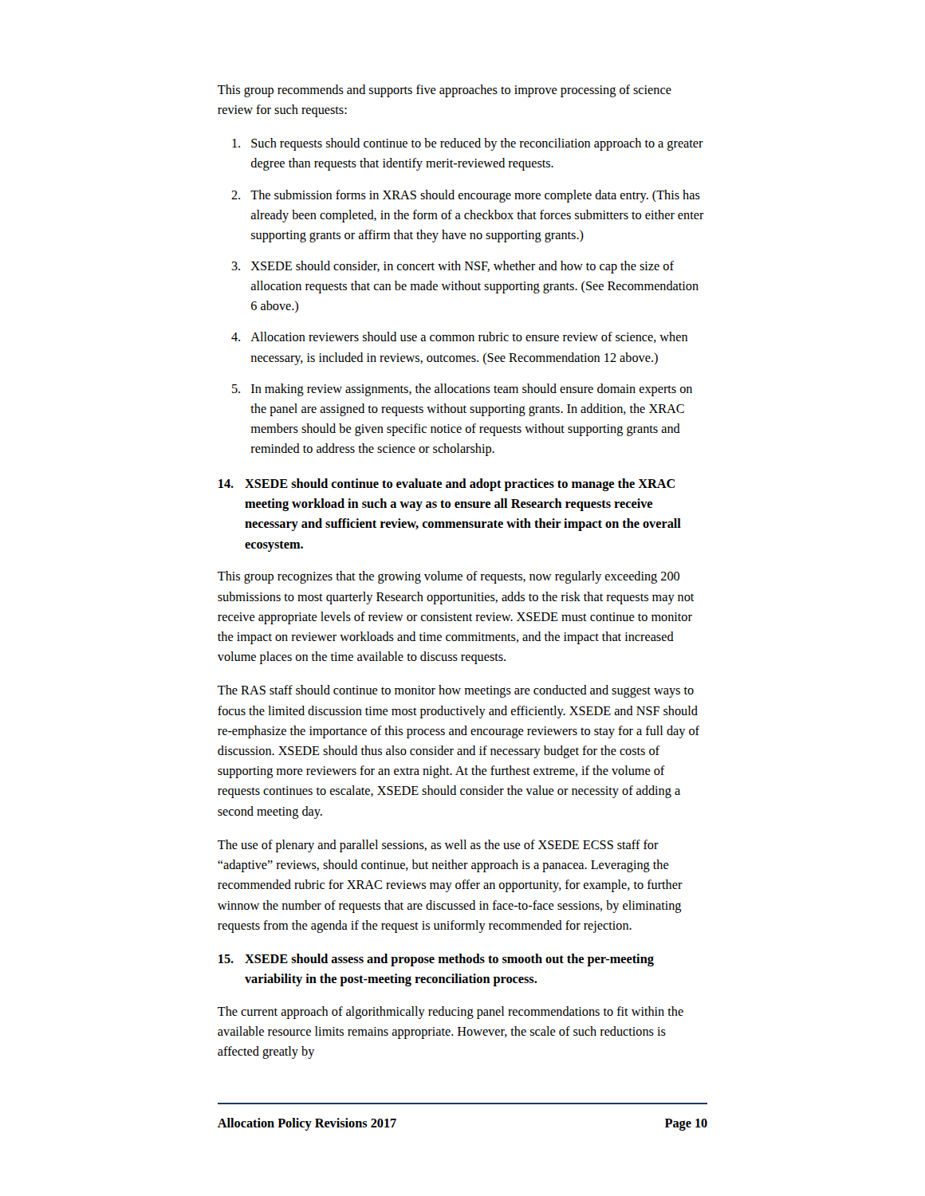This group recommends and supports five approaches to improve processing of science review for such requests:
Such requests should continue to be reduced by the reconciliation approach to a greater degree than requests that identify merit-reviewed requests.
The submission forms in XRAS should encourage more complete data entry. (This has already been completed, in the form of a checkbox that forces submitters to either enter supporting grants or affirm that they have no supporting grants.)
XSEDE should consider, in concert with NSF, whether and how to cap the size of allocation requests that can be made without supporting grants. (See Recommendation 6 above.)
Allocation reviewers should use a common rubric to ensure review of science, when necessary, is included in reviews, outcomes. (See Recommendation 12 above.)
In making review assignments, the allocations team should ensure domain experts on the panel are assigned to requests without supporting grants. In addition, the XRAC members should be given specific notice of requests without supporting grants and reminded to address the science or scholarship.
14. XSEDE should continue to evaluate and adopt practices to manage the XRAC meeting workload in such a way as to ensure all Research requests receive necessary and sufficient review, commensurate with their impact on the overall ecosystem.
This group recognizes that the growing volume of requests, now regularly exceeding 200 submissions to most quarterly Research opportunities, adds to the risk that requests may not receive appropriate levels of review or consistent review. XSEDE must continue to monitor the impact on reviewer workloads and time commitments, and the impact that increased volume places on the time available to discuss requests.
The RAS staff should continue to monitor how meetings are conducted and suggest ways to focus the limited discussion time most productively and efficiently. XSEDE and NSF should re-emphasize the importance of this process and encourage reviewers to stay for a full day of discussion. XSEDE should thus also consider and if necessary budget for the costs of supporting more reviewers for an extra night. At the furthest extreme, if the volume of requests continues to escalate, XSEDE should consider the value or necessity of adding a second meeting day.
The use of plenary and parallel sessions, as well as the use of XSEDE ECSS staff for “adaptive” reviews, should continue, but neither approach is a panacea. Leveraging the recommended rubric for XRAC reviews may offer an opportunity, for example, to further winnow the number of requests that are discussed in face-to-face sessions, by eliminating requests from the agenda if the request is uniformly recommended for rejection.
15. XSEDE should assess and propose methods to smooth out the per-meeting variability in the post-meeting reconciliation process.
The current approach of algorithmically reducing panel recommendations to fit within the available resource limits remains appropriate. However, the scale of such reductions is affected greatly by
Allocation Policy Revisions 2017 Page 10